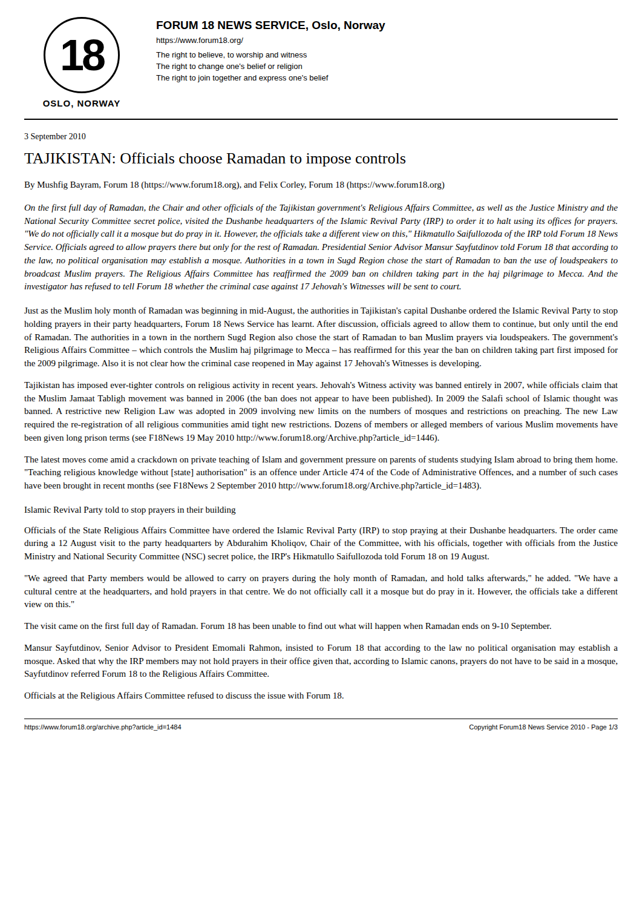18
OSLO, NORWAY
FORUM 18 NEWS SERVICE, Oslo, Norway
https://www.forum18.org/
The right to believe, to worship and witness
The right to change one's belief or religion
The right to join together and express one's belief
3 September 2010
TAJIKISTAN: Officials choose Ramadan to impose controls
By Mushfig Bayram, Forum 18 (https://www.forum18.org), and Felix Corley, Forum 18 (https://www.forum18.org)
On the first full day of Ramadan, the Chair and other officials of the Tajikistan government's Religious Affairs Committee, as well as the Justice Ministry and the National Security Committee secret police, visited the Dushanbe headquarters of the Islamic Revival Party (IRP) to order it to halt using its offices for prayers. "We do not officially call it a mosque but do pray in it. However, the officials take a different view on this," Hikmatullo Saifullozoda of the IRP told Forum 18 News Service. Officials agreed to allow prayers there but only for the rest of Ramadan. Presidential Senior Advisor Mansur Sayfutdinov told Forum 18 that according to the law, no political organisation may establish a mosque. Authorities in a town in Sugd Region chose the start of Ramadan to ban the use of loudspeakers to broadcast Muslim prayers. The Religious Affairs Committee has reaffirmed the 2009 ban on children taking part in the haj pilgrimage to Mecca. And the investigator has refused to tell Forum 18 whether the criminal case against 17 Jehovah's Witnesses will be sent to court.
Just as the Muslim holy month of Ramadan was beginning in mid-August, the authorities in Tajikistan's capital Dushanbe ordered the Islamic Revival Party to stop holding prayers in their party headquarters, Forum 18 News Service has learnt. After discussion, officials agreed to allow them to continue, but only until the end of Ramadan. The authorities in a town in the northern Sugd Region also chose the start of Ramadan to ban Muslim prayers via loudspeakers. The government's Religious Affairs Committee – which controls the Muslim haj pilgrimage to Mecca – has reaffirmed for this year the ban on children taking part first imposed for the 2009 pilgrimage. Also it is not clear how the criminal case reopened in May against 17 Jehovah's Witnesses is developing.
Tajikistan has imposed ever-tighter controls on religious activity in recent years. Jehovah's Witness activity was banned entirely in 2007, while officials claim that the Muslim Jamaat Tabligh movement was banned in 2006 (the ban does not appear to have been published). In 2009 the Salafi school of Islamic thought was banned. A restrictive new Religion Law was adopted in 2009 involving new limits on the numbers of mosques and restrictions on preaching. The new Law required the re-registration of all religious communities amid tight new restrictions. Dozens of members or alleged members of various Muslim movements have been given long prison terms (see F18News 19 May 2010 http://www.forum18.org/Archive.php?article_id=1446).
The latest moves come amid a crackdown on private teaching of Islam and government pressure on parents of students studying Islam abroad to bring them home. "Teaching religious knowledge without [state] authorisation" is an offence under Article 474 of the Code of Administrative Offences, and a number of such cases have been brought in recent months (see F18News 2 September 2010 http://www.forum18.org/Archive.php?article_id=1483).
Islamic Revival Party told to stop prayers in their building
Officials of the State Religious Affairs Committee have ordered the Islamic Revival Party (IRP) to stop praying at their Dushanbe headquarters. The order came during a 12 August visit to the party headquarters by Abdurahim Kholiqov, Chair of the Committee, with his officials, together with officials from the Justice Ministry and National Security Committee (NSC) secret police, the IRP's Hikmatullo Saifullozoda told Forum 18 on 19 August.
"We agreed that Party members would be allowed to carry on prayers during the holy month of Ramadan, and hold talks afterwards," he added. "We have a cultural centre at the headquarters, and hold prayers in that centre. We do not officially call it a mosque but do pray in it. However, the officials take a different view on this."
The visit came on the first full day of Ramadan. Forum 18 has been unable to find out what will happen when Ramadan ends on 9-10 September.
Mansur Sayfutdinov, Senior Advisor to President Emomali Rahmon, insisted to Forum 18 that according to the law no political organisation may establish a mosque. Asked that why the IRP members may not hold prayers in their office given that, according to Islamic canons, prayers do not have to be said in a mosque, Sayfutdinov referred Forum 18 to the Religious Affairs Committee.
Officials at the Religious Affairs Committee refused to discuss the issue with Forum 18.
https://www.forum18.org/archive.php?article_id=1484
Copyright Forum18 News Service 2010 - Page 1/3